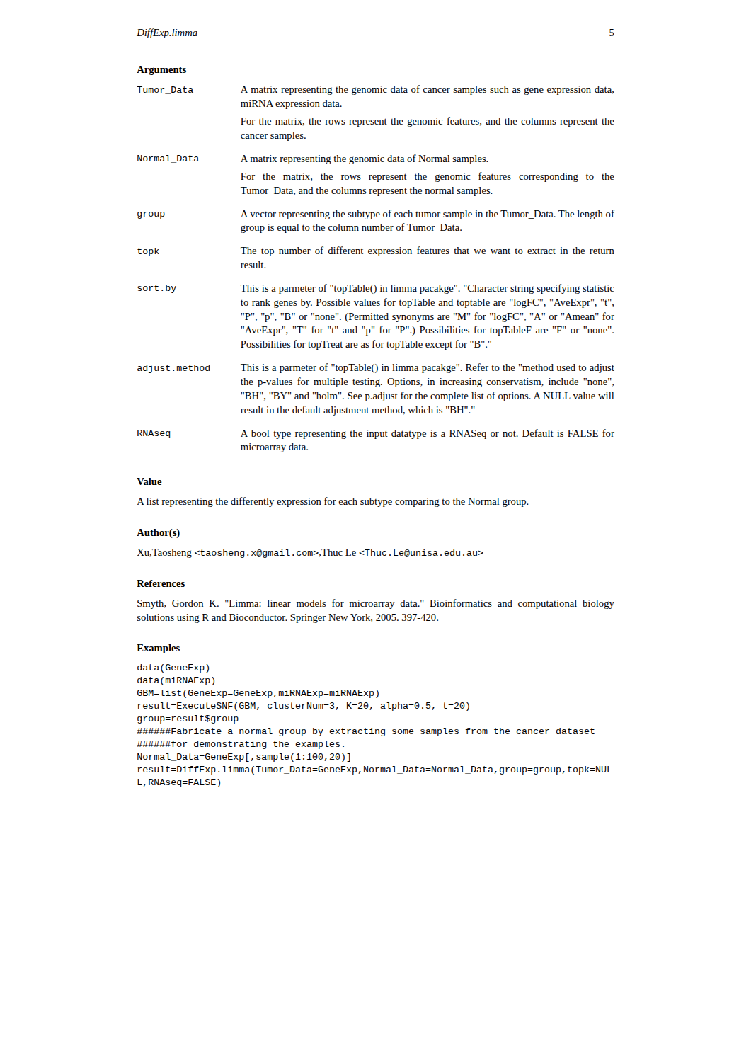DiffExp.limma 5
Arguments
Tumor_Data
A matrix representing the genomic data of cancer samples such as gene expression data, miRNA expression data.
For the matrix, the rows represent the genomic features, and the columns represent the cancer samples.
Normal_Data
A matrix representing the genomic data of Normal samples.
For the matrix, the rows represent the genomic features corresponding to the Tumor_Data, and the columns represent the normal samples.
group
A vector representing the subtype of each tumor sample in the Tumor_Data. The length of group is equal to the column number of Tumor_Data.
topk
The top number of different expression features that we want to extract in the return result.
sort.by
This is a parmeter of "topTable() in limma pacakge". "Character string specifying statistic to rank genes by. Possible values for topTable and toptable are "logFC", "AveExpr", "t", "P", "p", "B" or "none". (Permitted synonyms are "M" for "logFC", "A" or "Amean" for "AveExpr", "T" for "t" and "p" for "P".) Possibilities for topTableF are "F" or "none". Possibilities for topTreat are as for topTable except for "B"."
adjust.method
This is a parmeter of "topTable() in limma pacakge". Refer to the "method used to adjust the p-values for multiple testing. Options, in increasing conservatism, include "none", "BH", "BY" and "holm". See p.adjust for the complete list of options. A NULL value will result in the default adjustment method, which is "BH"."
RNAseq
A bool type representing the input datatype is a RNASeq or not. Default is FALSE for microarray data.
Value
A list representing the differently expression for each subtype comparing to the Normal group.
Author(s)
Xu,Taosheng <taosheng.x@gmail.com>,Thuc Le <Thuc.Le@unisa.edu.au>
References
Smyth, Gordon K. "Limma: linear models for microarray data." Bioinformatics and computational biology solutions using R and Bioconductor. Springer New York, 2005. 397-420.
Examples
data(GeneExp)
data(miRNAExp)
GBM=list(GeneExp=GeneExp,miRNAExp=miRNAExp)
result=ExecuteSNF(GBM, clusterNum=3, K=20, alpha=0.5, t=20)
group=result$group
######Fabricate a normal group by extracting some samples from the cancer dataset
######for demonstrating the examples.
Normal_Data=GeneExp[,sample(1:100,20)]
result=DiffExp.limma(Tumor_Data=GeneExp,Normal_Data=Normal_Data,group=group,topk=NULL,RNAseq=FALSE)